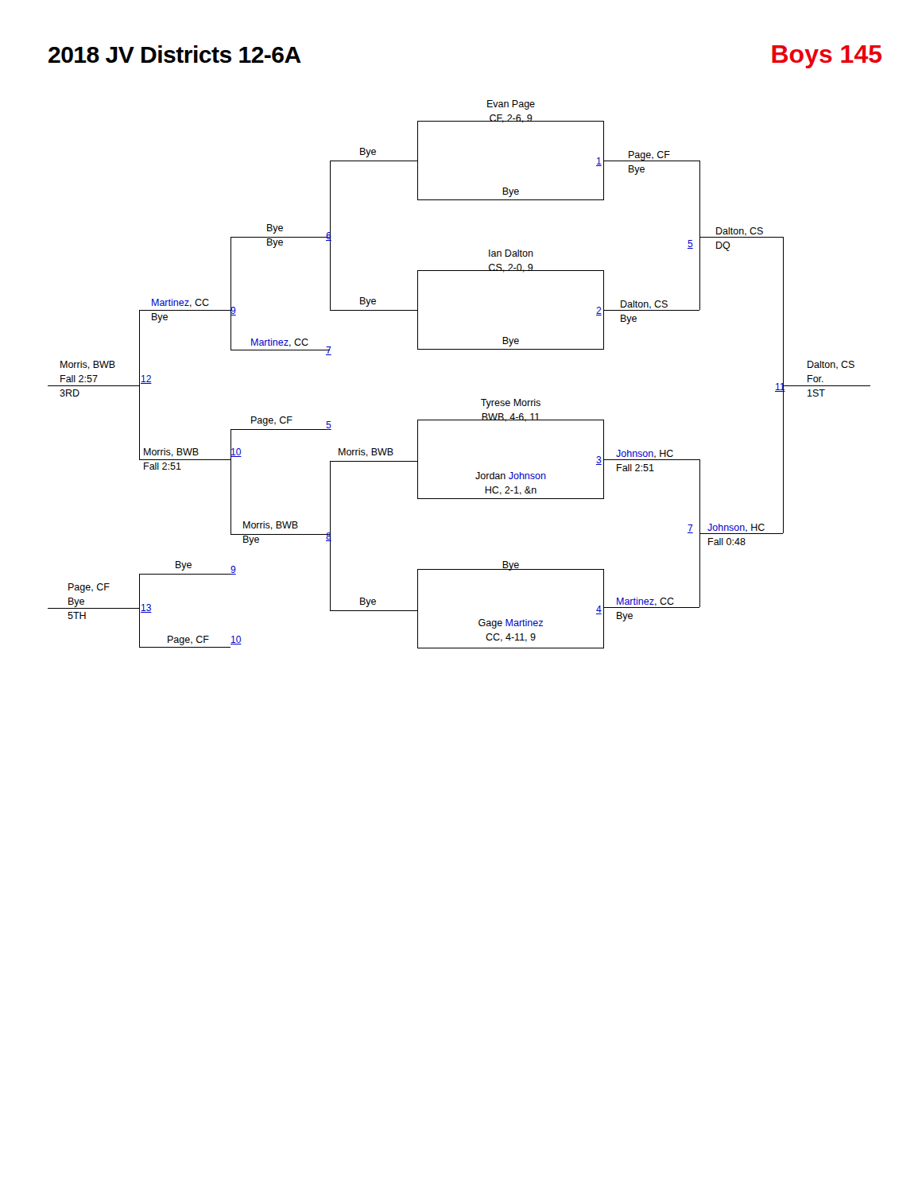2018 JV Districts 12-6A
Boys 145
Evan Page
CF, 2-6, 9
Ian Dalton
CS, 2-0, 9
Tyrese Morris
BWB, 4-6, 11
Gage Martinez
CC, 4-11, 9
Bye
Bye
Jordan Johnson
HC, 2-1, &n
Bye
Bye
Bye
Morris, BWB
Bye
1
2
3
4
Page, CF
Bye
Dalton, CS
Bye
Johnson, HC
Fall 2:51
Martinez, CC
Bye
5
7
Dalton, CS
DQ
Johnson, HC
Fall 0:48
11
Dalton, CS
For.
1ST
Bye
Bye
6
Martinez, CC
7
Page, CF
5
Morris, BWB
Bye
8
Martinez, CC
Bye
9
Morris, BWB
Fall 2:51
10
Morris, BWB
Fall 2:57
3RD
12
Bye
9
Page, CF
10
Page, CF
Bye
5TH
13